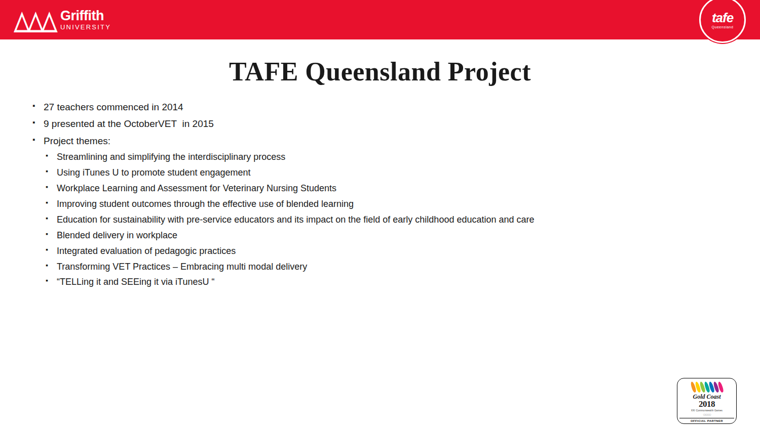△△△
Griffith UNIVERSITY
tafe Queensland
TAFE Queensland Project
27 teachers commenced in 2014
9 presented at the OctoberVET in 2015
Project themes:
Streamlining and simplifying the interdisciplinary process
Using iTunes U to promote student engagement
Workplace Learning and Assessment for Veterinary Nursing Students
Improving student outcomes through the effective use of blended learning
Education for sustainability with pre-service educators and its impact on the field of early childhood education and care
Blended delivery in workplace
Integrated evaluation of pedagogic practices
Transforming VET Practices – Embracing multi modal delivery
“TELLing it and SEEing it via iTunesU “
Gold Coast
2018
XXI Commonwealth Games
◌◌◌◌
OFFICIAL PARTNER